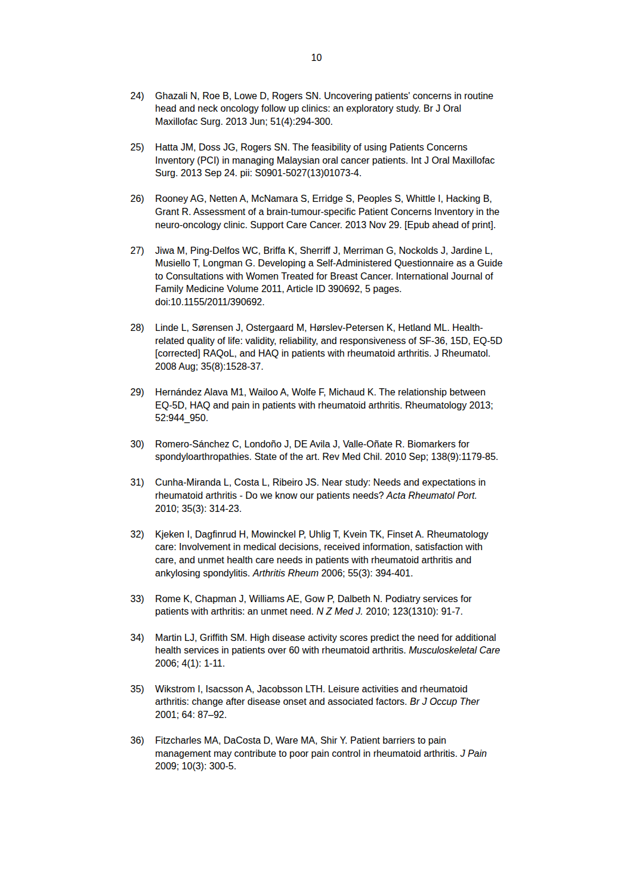10
24) Ghazali N, Roe B, Lowe D, Rogers SN. Uncovering patients' concerns in routine head and neck oncology follow up clinics: an exploratory study. Br J Oral Maxillofac Surg. 2013 Jun; 51(4):294-300.
25) Hatta JM, Doss JG, Rogers SN. The feasibility of using Patients Concerns Inventory (PCI) in managing Malaysian oral cancer patients. Int J Oral Maxillofac Surg. 2013 Sep 24. pii: S0901-5027(13)01073-4.
26) Rooney AG, Netten A, McNamara S, Erridge S, Peoples S, Whittle I, Hacking B, Grant R. Assessment of a brain-tumour-specific Patient Concerns Inventory in the neuro-oncology clinic. Support Care Cancer. 2013 Nov 29. [Epub ahead of print].
27) Jiwa M, Ping-Delfos WC, Briffa K, Sherriff J, Merriman G, Nockolds J, Jardine L, Musiello T, Longman G. Developing a Self-Administered Questionnaire as a Guide to Consultations with Women Treated for Breast Cancer. International Journal of Family Medicine Volume 2011, Article ID 390692, 5 pages. doi:10.1155/2011/390692.
28) Linde L, Sørensen J, Ostergaard M, Hørslev-Petersen K, Hetland ML. Health-related quality of life: validity, reliability, and responsiveness of SF-36, 15D, EQ-5D [corrected] RAQoL, and HAQ in patients with rheumatoid arthritis. J Rheumatol. 2008 Aug; 35(8):1528-37.
29) Hernández Alava M1, Wailoo A, Wolfe F, Michaud K. The relationship between EQ-5D, HAQ and pain in patients with rheumatoid arthritis. Rheumatology 2013; 52:944_950.
30) Romero-Sánchez C, Londoño J, DE Avila J, Valle-Oñate R. Biomarkers for spondyloarthropathies. State of the art. Rev Med Chil. 2010 Sep; 138(9):1179-85.
31) Cunha-Miranda L, Costa L, Ribeiro JS. Near study: Needs and expectations in rheumatoid arthritis - Do we know our patients needs? Acta Rheumatol Port. 2010; 35(3): 314-23.
32) Kjeken I, Dagfinrud H, Mowinckel P, Uhlig T, Kvein TK, Finset A. Rheumatology care: Involvement in medical decisions, received information, satisfaction with care, and unmet health care needs in patients with rheumatoid arthritis and ankylosing spondylitis. Arthritis Rheum 2006; 55(3): 394-401.
33) Rome K, Chapman J, Williams AE, Gow P, Dalbeth N. Podiatry services for patients with arthritis: an unmet need. N Z Med J. 2010; 123(1310): 91-7.
34) Martin LJ, Griffith SM. High disease activity scores predict the need for additional health services in patients over 60 with rheumatoid arthritis. Musculoskeletal Care 2006; 4(1): 1-11.
35) Wikstrom I, Isacsson A, Jacobsson LTH. Leisure activities and rheumatoid arthritis: change after disease onset and associated factors. Br J Occup Ther 2001; 64: 87–92.
36) Fitzcharles MA, DaCosta D, Ware MA, Shir Y. Patient barriers to pain management may contribute to poor pain control in rheumatoid arthritis. J Pain 2009; 10(3): 300-5.